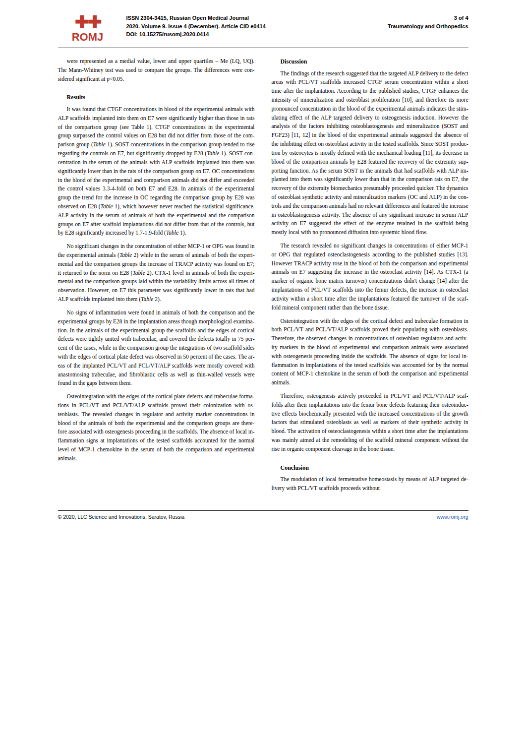✚✚
ROMJ
ISSN 2304-3415, Russian Open Medical Journal
3 of 4
2020. Volume 9. Issue 4 (December). Article CID e0414
Traumatology and Orthopedics
DOI: 10.15275/rusomj.2020.0414
were represented as a medial value, lower and upper quartiles – Me (LQ, UQ). The Mann-Whitney test was used to compare the groups. The differences were considered significant at p<0.05.
Results
It was found that CTGF concentrations in blood of the experimental animals with ALP scaffolds implanted into them on E7 were significantly higher than those in rats of the comparison group (see Table 1). CTGF concentrations in the experimental group surpassed the control values on E28 but did not differ from those of the comparison group (Table 1). SOST concentrations in the comparison group tended to rise regarding the controls on E7, but significantly dropped by E28 (Table 1). SOST concentration in the serum of the animals with ALP scaffolds implanted into them was significantly lower than in the rats of the comparison group on E7. OC concentrations in the blood of the experimental and comparison animals did not differ and exceeded the control values 3.3-4-fold on both E7 and E28. In animals of the experimental group the trend for the increase in OC regarding the comparison group by E28 was observed on E28 (Table 1), which however never reached the statistical significance. ALP activity in the serum of animals of both the experimental and the comparison groups on E7 after scaffold implantations did not differ from that of the controls, but by E28 significantly increased by 1.7-1.9-fold (Table 1).
No significant changes in the concentration of either MCP-1 or OPG was found in the experimental animals (Table 2) while in the serum of animals of both the experimental and the comparison groups the increase of TRACP activity was found on E7; it returned to the norm on E28 (Table 2). CTX-1 level in animals of both the experimental and the comparison groups laid within the variability limits across all times of observation. However, on E7 this parameter was significantly lower in rats that had ALP scaffolds implanted into them (Table 2).
No signs of inflammation were found in animals of both the comparison and the experimental groups by E28 in the implantation areas though morphological examination. In the animals of the experimental group the scaffolds and the edges of cortical defects were tightly united with trabeculae, and covered the defects totally in 75 percent of the cases, while in the comparison group the integrations of two scaffold sides with the edges of cortical plate defect was observed in 50 percent of the cases. The areas of the implanted PCL/VT and PCL/VT/ALP scaffolds were mostly covered with anastomosing trabeculae, and fibroblastic cells as well as thin-walled vessels were found in the gaps between them.
Osteointegration with the edges of the cortical plate defects and trabeculae formations in PCL/VT and PCL/VT/ALP scaffolds proved their colonization with osteoblasts. The revealed changes in regulator and activity marker concentrations in blood of the animals of both the experimental and the comparison groups are therefore associated with osteogenesis proceeding in the scaffolds. The absence of local inflammation signs at implantations of the tested scaffolds accounted for the normal level of MCP-1 chemokine in the serum of both the comparison and experimental animals.
Discussion
The findings of the research suggested that the targeted ALP delivery to the defect areas with PCL/VT scaffolds increased CTGF serum concentration within a short time after the implantation. According to the published studies, CTGF enhances the intensity of mineralization and osteoblast proliferation [10], and therefore its more pronounced concentration in the blood of the experimental animals indicates the stimulating effect of the ALP targeted delivery to osteogenesis induction. However the analysis of the factors inhibiting osteoblastogenesis and mineralization (SOST and FGF23) [11, 12] in the blood of the experimental animals suggested the absence of the inhibiting effect on osteoblast activity in the tested scaffolds. Since SOST production by osteocytes is mostly defined with the mechanical loading [11], its decrease in blood of the comparison animals by E28 featured the recovery of the extremity supporting function. As the serum SOST in the animals that had scaffolds with ALP implanted into them was significantly lower than that in the comparison rats on E7, the recovery of the extremity biomechanics presumably proceeded quicker. The dynamics of osteoblast synthetic activity and mineralization markers (OC and ALP) in the controls and the comparison animals had no relevant differences and featured the increase in osteoblastogenesis activity. The absence of any significant increase in serum ALP activity on E7 suggested the effect of the enzyme retained in the scaffold being mostly local with no pronounced diffusion into systemic blood flow.
The research revealed no significant changes in concentrations of either MCP-1 or OPG that regulated osteoclastogenesis according to the published studies [13]. However TRACP activity rose in the blood of both the comparison and experimental animals on E7 suggesting the increase in the osteoclast activity [14]. As CTX-1 (a marker of organic bone matrix turnover) concentrations didn't change [14] after the implantations of PCL/VT scaffolds into the femur defects, the increase in osteoclast activity within a short time after the implantations featured the turnover of the scaffold mineral component rather than the bone tissue.
Osteointegration with the edges of the cortical defect and trabeculae formation in both PCL/VT and PCL/VT/ALP scaffolds proved their populating with osteoblasts. Therefore, the observed changes in concentrations of osteoblast regulators and activity markers in the blood of experimental and comparison animals were associated with osteogenesis proceeding inside the scaffolds. The absence of signs for local inflammation in implantations of the tested scaffolds was accounted for by the normal content of MCP-1 chemokine in the serum of both the comparison and experimental animals.
Therefore, osteogenesis actively proceeded in PCL/VT and PCL/VT/ALP scaffolds after their implantations into the femur bone defects featuring their osteoinductive effects biochemically presented with the increased concentrations of the growth factors that stimulated osteoblasts as well as markers of their synthetic activity in blood. The activation of osteoclastogenesis within a short time after the implantations was mainly aimed at the remodeling of the scaffold mineral component without the rise in organic component cleavage in the bone tissue.
Conclusion
The modulation of local fermentative homeostasis by means of ALP targeted delivery with PCL/VT scaffolds proceeds without
© 2020, LLC Science and Innovations, Saratov, Russia
www.romj.org